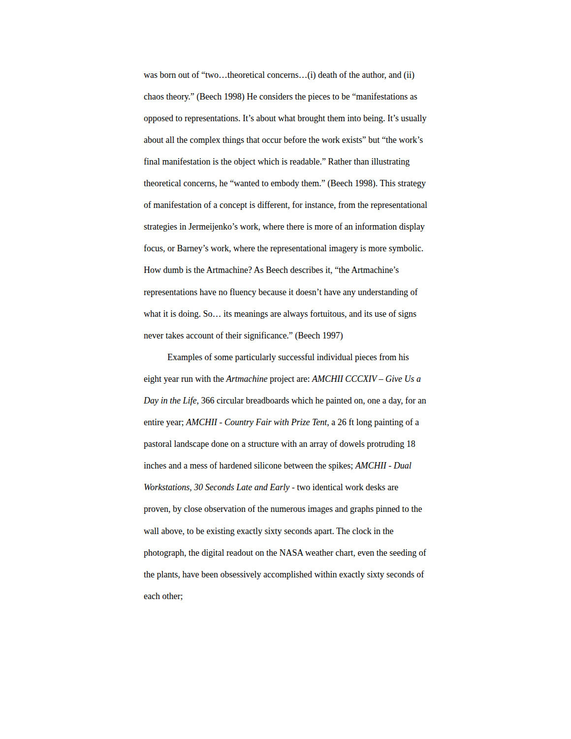was born out of “two…theoretical concerns…(i) death of the author, and (ii) chaos theory.” (Beech 1998) He considers the pieces to be “manifestations as opposed to representations. It’s about what brought them into being. It’s usually about all the complex things that occur before the work exists” but “the work’s final manifestation is the object which is readable.” Rather than illustrating theoretical concerns, he “wanted to embody them.” (Beech 1998). This strategy of manifestation of a concept is different, for instance, from the representational strategies in Jermeijenko’s work, where there is more of an information display focus, or Barney’s work, where the representational imagery is more symbolic. How dumb is the Artmachine? As Beech describes it, “the Artmachine’s representations have no fluency because it doesn’t have any understanding of what it is doing. So… its meanings are always fortuitous, and its use of signs never takes account of their significance.” (Beech 1997)
Examples of some particularly successful individual pieces from his eight year run with the Artmachine project are: AMCHII CCCXIV – Give Us a Day in the Life, 366 circular breadboards which he painted on, one a day, for an entire year; AMCHII - Country Fair with Prize Tent, a 26 ft long painting of a pastoral landscape done on a structure with an array of dowels protruding 18 inches and a mess of hardened silicone between the spikes; AMCHII - Dual Workstations, 30 Seconds Late and Early - two identical work desks are proven, by close observation of the numerous images and graphs pinned to the wall above, to be existing exactly sixty seconds apart. The clock in the photograph, the digital readout on the NASA weather chart, even the seeding of the plants, have been obsessively accomplished within exactly sixty seconds of each other;